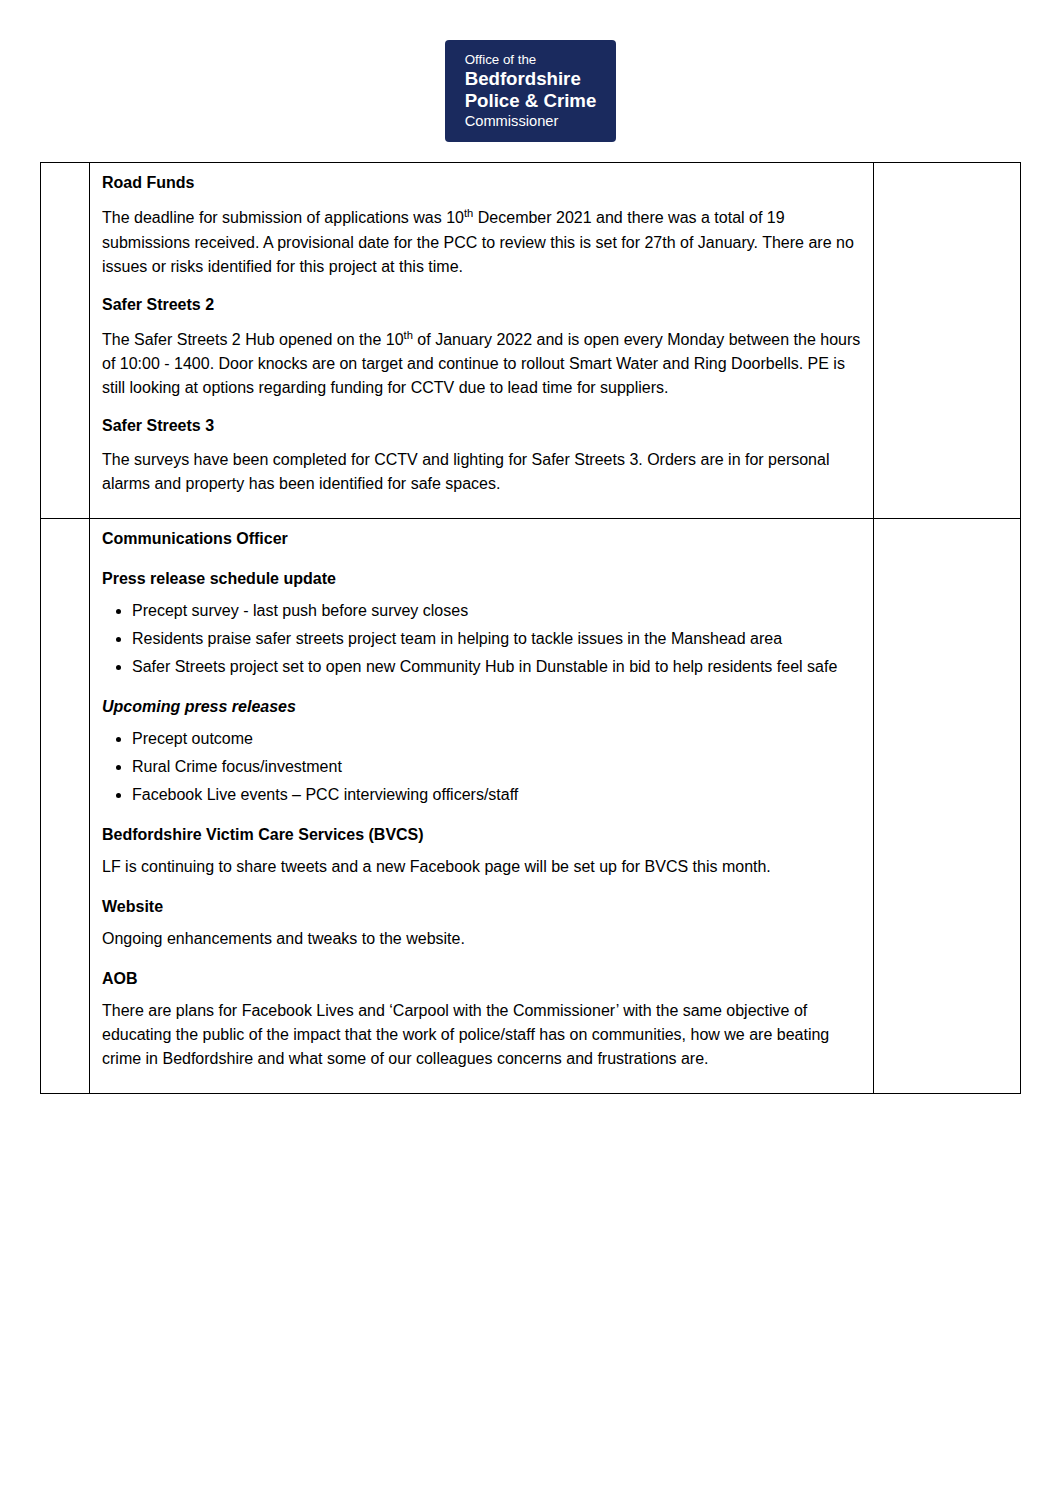Office of the
Bedfordshire
Police & Crime
Commissioner
| | Road Funds The deadline for submission of applications was 10 th December 2021 and there was a total of 19 submissions received. A provisional date for the PCC to review this is set for 27th of January. There are no issues or risks identified for this project at this time. Safer Streets 2 The Safer Streets 2 Hub opened on the 10 th of January 2022 and is open every Monday between the hours of 10:00 - 1400. Door knocks are on target and continue to rollout Smart Water and Ring Doorbells. PE is still looking at options regarding funding for CCTV due to lead time for suppliers. Safer Streets 3 The surveys have been completed for CCTV and lighting for Safer Streets 3. Orders are in for personal alarms and property has been identified for safe spaces. | |
| | Communications Officer Press release schedule update Precept survey - last push before survey closes Residents praise safer streets project team in helping to tackle issues in the Manshead area Safer Streets project set to open new Community Hub in Dunstable in bid to help residents feel safe Upcoming press releases Precept outcome Rural Crime focus/investment Facebook Live events – PCC interviewing officers/staff Bedfordshire Victim Care Services (BVCS) LF is continuing to share tweets and a new Facebook page will be set up for BVCS this month. Website Ongoing enhancements and tweaks to the website. AOB There are plans for Facebook Lives and ‘Carpool with the Commissioner’ with the same objective of educating the public of the impact that the work of police/staff has on communities, how we are beating crime in Bedfordshire and what some of our colleagues concerns and frustrations are. | |